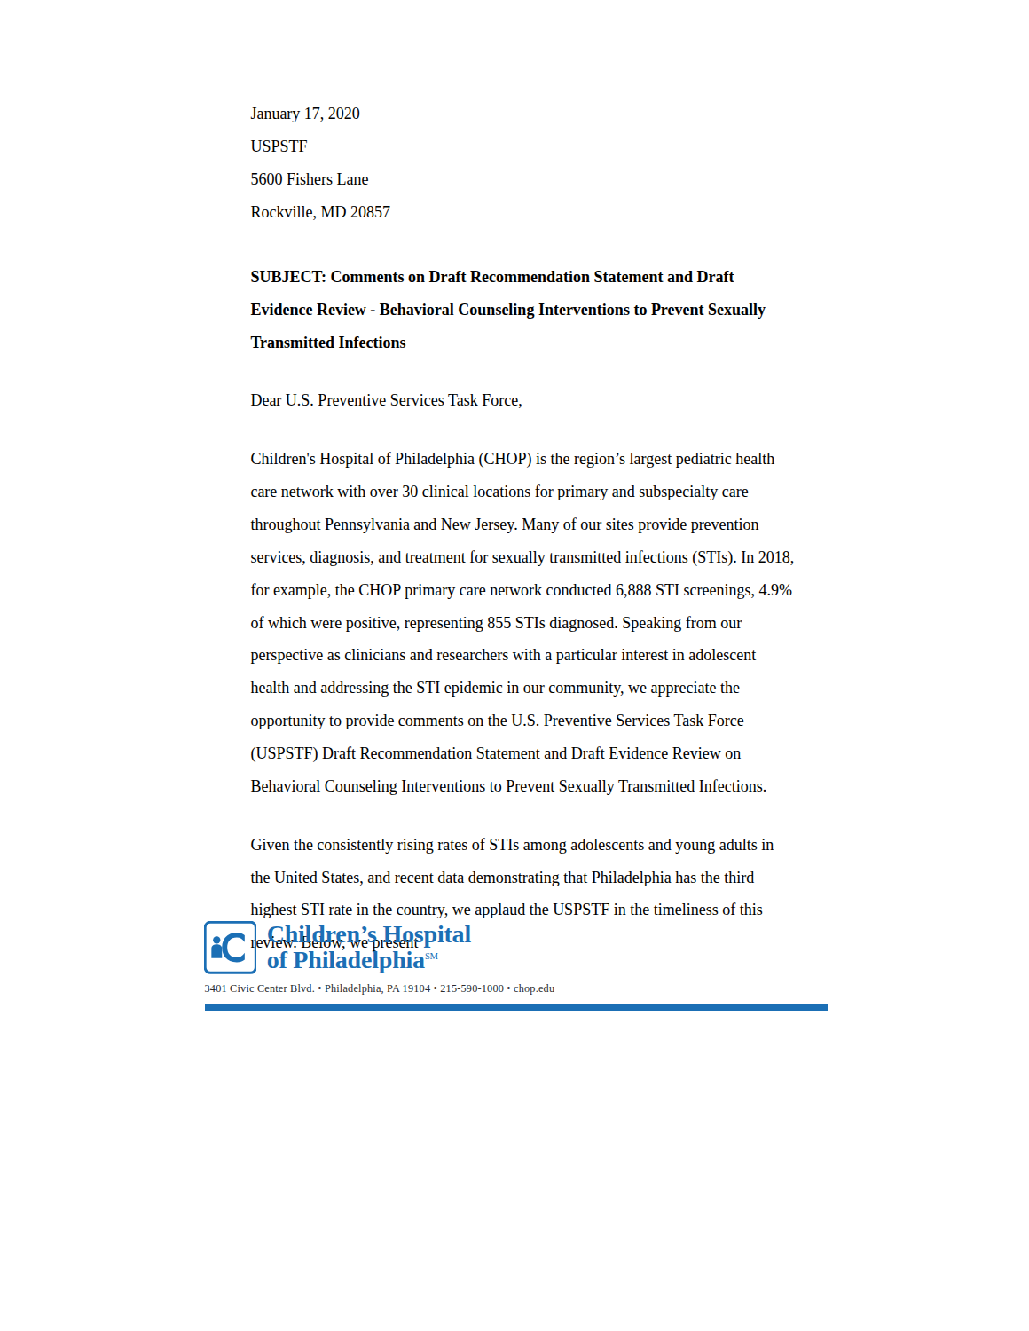January 17, 2020
USPSTF
5600 Fishers Lane
Rockville, MD 20857
SUBJECT: Comments on Draft Recommendation Statement and Draft Evidence Review - Behavioral Counseling Interventions to Prevent Sexually Transmitted Infections
Dear U.S. Preventive Services Task Force,
Children's Hospital of Philadelphia (CHOP) is the region’s largest pediatric health care network with over 30 clinical locations for primary and subspecialty care throughout Pennsylvania and New Jersey. Many of our sites provide prevention services, diagnosis, and treatment for sexually transmitted infections (STIs). In 2018, for example, the CHOP primary care network conducted 6,888 STI screenings, 4.9% of which were positive, representing 855 STIs diagnosed. Speaking from our perspective as clinicians and researchers with a particular interest in adolescent health and addressing the STI epidemic in our community, we appreciate the opportunity to provide comments on the U.S. Preventive Services Task Force (USPSTF) Draft Recommendation Statement and Draft Evidence Review on Behavioral Counseling Interventions to Prevent Sexually Transmitted Infections.
Given the consistently rising rates of STIs among adolescents and young adults in the United States, and recent data demonstrating that Philadelphia has the third highest STI rate in the country, we applaud the USPSTF in the timeliness of this review. Below, we present
Children’s Hospital
of PhiladelphiaSM
3401 Civic Center Blvd. • Philadelphia, PA 19104 • 215-590-1000 • chop.edu